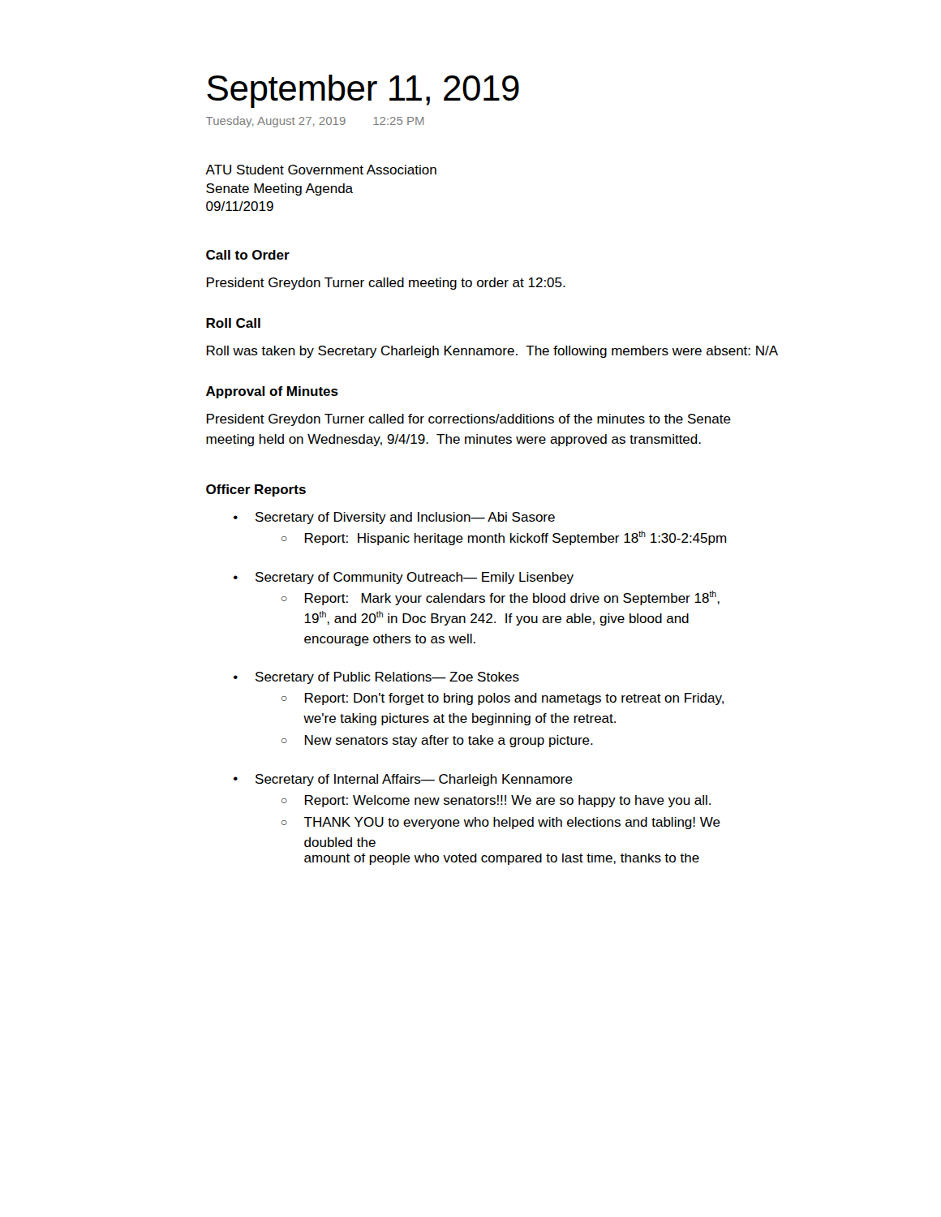September 11, 2019
Tuesday, August 27, 201912:25 PM
ATU Student Government Association
Senate Meeting Agenda
09/11/2019
Call to Order
President Greydon Turner called meeting to order at 12:05.
Roll Call
Roll was taken by Secretary Charleigh Kennamore. The following members were absent: N/A
Approval of Minutes
President Greydon Turner called for corrections/additions of the minutes to the Senate meeting held on Wednesday, 9/4/19. The minutes were approved as transmitted.
Officer Reports
Secretary of Diversity and Inclusion— Abi Sasore
Report: Hispanic heritage month kickoff September 18th 1:30-2:45pm
Secretary of Community Outreach— Emily Lisenbey
Report: Mark your calendars for the blood drive on September 18th, 19th, and 20th in Doc Bryan 242. If you are able, give blood and encourage others to as well.
Secretary of Public Relations— Zoe Stokes
Report: Don't forget to bring polos and nametags to retreat on Friday, we're taking pictures at the beginning of the retreat.
New senators stay after to take a group picture.
Secretary of Internal Affairs— Charleigh Kennamore
Report: Welcome new senators!!! We are so happy to have you all.
THANK YOU to everyone who helped with elections and tabling! We doubled the
amount of people who voted compared to last time, thanks to the